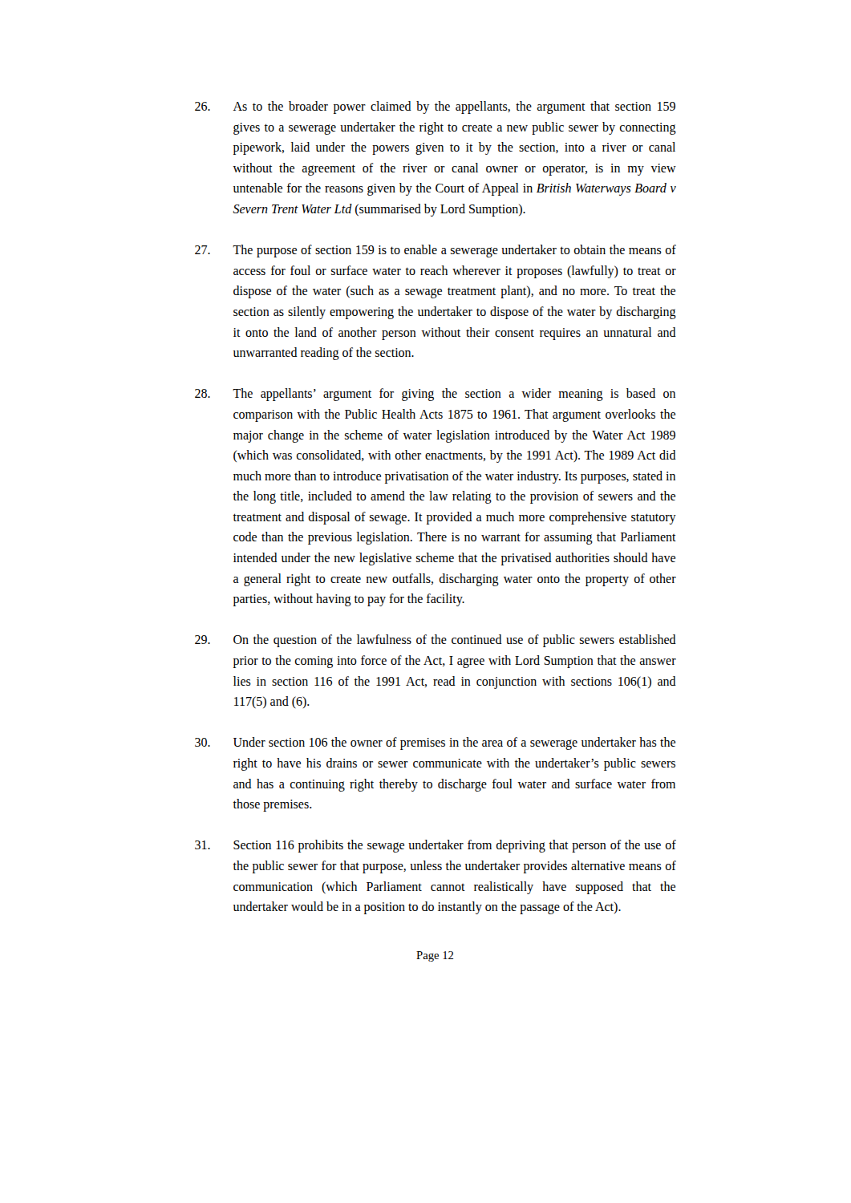26.
As to the broader power claimed by the appellants, the argument that section 159 gives to a sewerage undertaker the right to create a new public sewer by connecting pipework, laid under the powers given to it by the section, into a river or canal without the agreement of the river or canal owner or operator, is in my view untenable for the reasons given by the Court of Appeal in British Waterways Board v Severn Trent Water Ltd (summarised by Lord Sumption).
27.
The purpose of section 159 is to enable a sewerage undertaker to obtain the means of access for foul or surface water to reach wherever it proposes (lawfully) to treat or dispose of the water (such as a sewage treatment plant), and no more. To treat the section as silently empowering the undertaker to dispose of the water by discharging it onto the land of another person without their consent requires an unnatural and unwarranted reading of the section.
28.
The appellants’ argument for giving the section a wider meaning is based on comparison with the Public Health Acts 1875 to 1961. That argument overlooks the major change in the scheme of water legislation introduced by the Water Act 1989 (which was consolidated, with other enactments, by the 1991 Act). The 1989 Act did much more than to introduce privatisation of the water industry. Its purposes, stated in the long title, included to amend the law relating to the provision of sewers and the treatment and disposal of sewage. It provided a much more comprehensive statutory code than the previous legislation. There is no warrant for assuming that Parliament intended under the new legislative scheme that the privatised authorities should have a general right to create new outfalls, discharging water onto the property of other parties, without having to pay for the facility.
29.
On the question of the lawfulness of the continued use of public sewers established prior to the coming into force of the Act, I agree with Lord Sumption that the answer lies in section 116 of the 1991 Act, read in conjunction with sections 106(1) and 117(5) and (6).
30.
Under section 106 the owner of premises in the area of a sewerage undertaker has the right to have his drains or sewer communicate with the undertaker’s public sewers and has a continuing right thereby to discharge foul water and surface water from those premises.
31.
Section 116 prohibits the sewage undertaker from depriving that person of the use of the public sewer for that purpose, unless the undertaker provides alternative means of communication (which Parliament cannot realistically have supposed that the undertaker would be in a position to do instantly on the passage of the Act).
Page 12